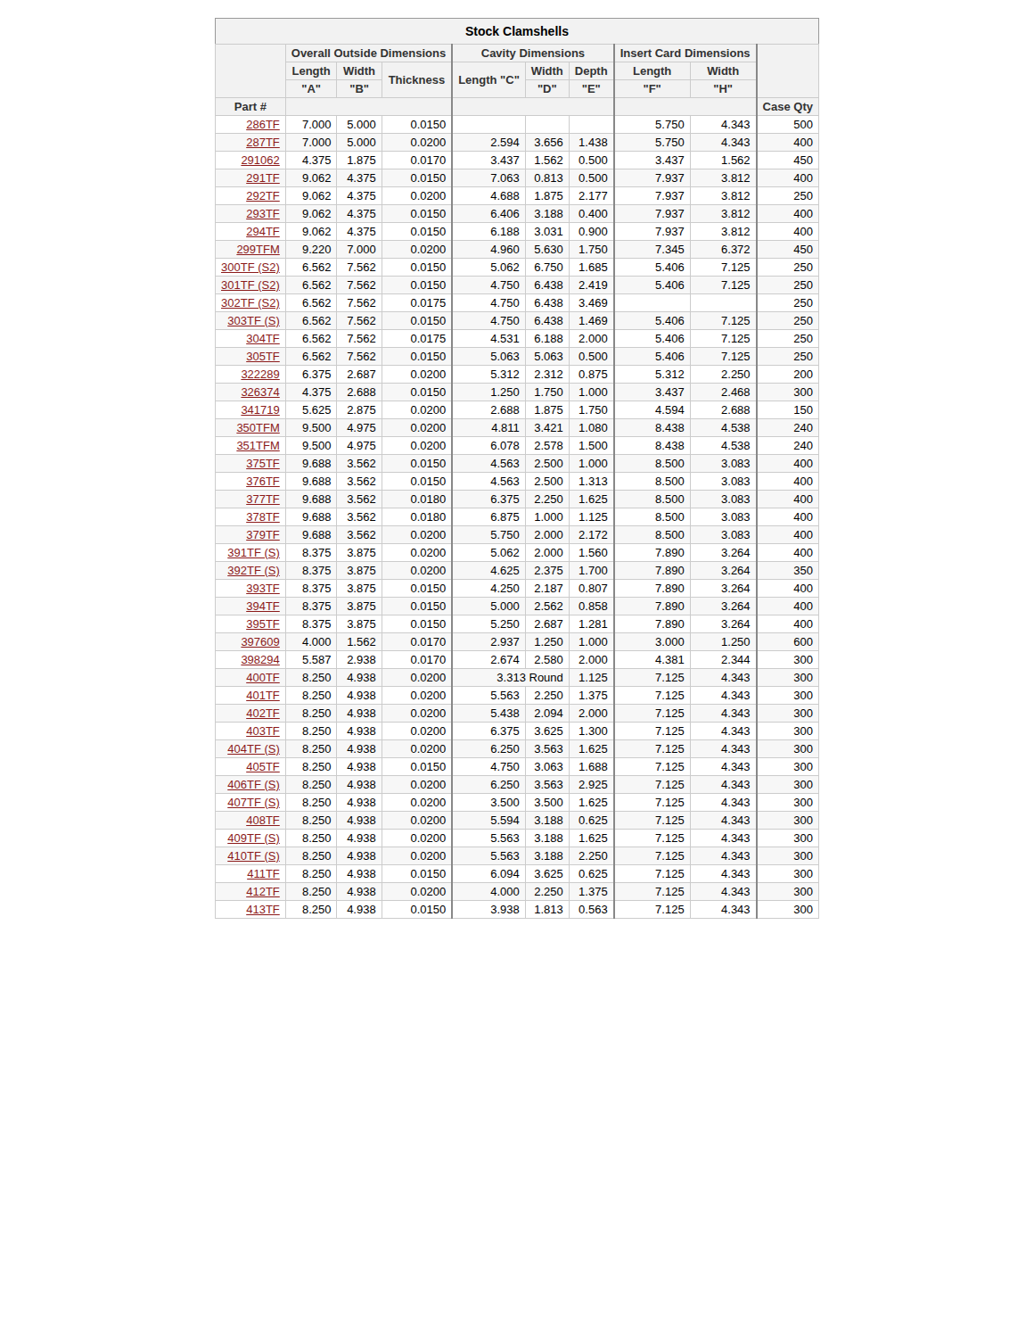Stock Clamshells
| | Overall Outside Dimensions | Cavity Dimensions | Insert Card Dimensions | |
| --- | --- | --- | --- | --- |
| Length | Width | Thickness | Length "C" | Width | Depth | Length | Width |
| "A" | "B" | "D" | "E" | "F" | "H" |
| Part # | | | | Case Qty |
| 286TF | 7.000 | 5.000 | 0.0150 | | | | 5.750 | 4.343 | 500 |
| 287TF | 7.000 | 5.000 | 0.0200 | 2.594 | 3.656 | 1.438 | 5.750 | 4.343 | 400 |
| 291062 | 4.375 | 1.875 | 0.0170 | 3.437 | 1.562 | 0.500 | 3.437 | 1.562 | 450 |
| 291TF | 9.062 | 4.375 | 0.0150 | 7.063 | 0.813 | 0.500 | 7.937 | 3.812 | 400 |
| 292TF | 9.062 | 4.375 | 0.0200 | 4.688 | 1.875 | 2.177 | 7.937 | 3.812 | 250 |
| 293TF | 9.062 | 4.375 | 0.0150 | 6.406 | 3.188 | 0.400 | 7.937 | 3.812 | 400 |
| 294TF | 9.062 | 4.375 | 0.0150 | 6.188 | 3.031 | 0.900 | 7.937 | 3.812 | 400 |
| 299TFM | 9.220 | 7.000 | 0.0200 | 4.960 | 5.630 | 1.750 | 7.345 | 6.372 | 450 |
| 300TF (S2) | 6.562 | 7.562 | 0.0150 | 5.062 | 6.750 | 1.685 | 5.406 | 7.125 | 250 |
| 301TF (S2) | 6.562 | 7.562 | 0.0150 | 4.750 | 6.438 | 2.419 | 5.406 | 7.125 | 250 |
| 302TF (S2) | 6.562 | 7.562 | 0.0175 | 4.750 | 6.438 | 3.469 | | | 250 |
| 303TF (S) | 6.562 | 7.562 | 0.0150 | 4.750 | 6.438 | 1.469 | 5.406 | 7.125 | 250 |
| 304TF | 6.562 | 7.562 | 0.0175 | 4.531 | 6.188 | 2.000 | 5.406 | 7.125 | 250 |
| 305TF | 6.562 | 7.562 | 0.0150 | 5.063 | 5.063 | 0.500 | 5.406 | 7.125 | 250 |
| 322289 | 6.375 | 2.687 | 0.0200 | 5.312 | 2.312 | 0.875 | 5.312 | 2.250 | 200 |
| 326374 | 4.375 | 2.688 | 0.0150 | 1.250 | 1.750 | 1.000 | 3.437 | 2.468 | 300 |
| 341719 | 5.625 | 2.875 | 0.0200 | 2.688 | 1.875 | 1.750 | 4.594 | 2.688 | 150 |
| 350TFM | 9.500 | 4.975 | 0.0200 | 4.811 | 3.421 | 1.080 | 8.438 | 4.538 | 240 |
| 351TFM | 9.500 | 4.975 | 0.0200 | 6.078 | 2.578 | 1.500 | 8.438 | 4.538 | 240 |
| 375TF | 9.688 | 3.562 | 0.0150 | 4.563 | 2.500 | 1.000 | 8.500 | 3.083 | 400 |
| 376TF | 9.688 | 3.562 | 0.0150 | 4.563 | 2.500 | 1.313 | 8.500 | 3.083 | 400 |
| 377TF | 9.688 | 3.562 | 0.0180 | 6.375 | 2.250 | 1.625 | 8.500 | 3.083 | 400 |
| 378TF | 9.688 | 3.562 | 0.0180 | 6.875 | 1.000 | 1.125 | 8.500 | 3.083 | 400 |
| 379TF | 9.688 | 3.562 | 0.0200 | 5.750 | 2.000 | 2.172 | 8.500 | 3.083 | 400 |
| 391TF (S) | 8.375 | 3.875 | 0.0200 | 5.062 | 2.000 | 1.560 | 7.890 | 3.264 | 400 |
| 392TF (S) | 8.375 | 3.875 | 0.0200 | 4.625 | 2.375 | 1.700 | 7.890 | 3.264 | 350 |
| 393TF | 8.375 | 3.875 | 0.0150 | 4.250 | 2.187 | 0.807 | 7.890 | 3.264 | 400 |
| 394TF | 8.375 | 3.875 | 0.0150 | 5.000 | 2.562 | 0.858 | 7.890 | 3.264 | 400 |
| 395TF | 8.375 | 3.875 | 0.0150 | 5.250 | 2.687 | 1.281 | 7.890 | 3.264 | 400 |
| 397609 | 4.000 | 1.562 | 0.0170 | 2.937 | 1.250 | 1.000 | 3.000 | 1.250 | 600 |
| 398294 | 5.587 | 2.938 | 0.0170 | 2.674 | 2.580 | 2.000 | 4.381 | 2.344 | 300 |
| 400TF | 8.250 | 4.938 | 0.0200 | 3.313 Round | 1.125 | 7.125 | 4.343 | 300 |
| 401TF | 8.250 | 4.938 | 0.0200 | 5.563 | 2.250 | 1.375 | 7.125 | 4.343 | 300 |
| 402TF | 8.250 | 4.938 | 0.0200 | 5.438 | 2.094 | 2.000 | 7.125 | 4.343 | 300 |
| 403TF | 8.250 | 4.938 | 0.0200 | 6.375 | 3.625 | 1.300 | 7.125 | 4.343 | 300 |
| 404TF (S) | 8.250 | 4.938 | 0.0200 | 6.250 | 3.563 | 1.625 | 7.125 | 4.343 | 300 |
| 405TF | 8.250 | 4.938 | 0.0150 | 4.750 | 3.063 | 1.688 | 7.125 | 4.343 | 300 |
| 406TF (S) | 8.250 | 4.938 | 0.0200 | 6.250 | 3.563 | 2.925 | 7.125 | 4.343 | 300 |
| 407TF (S) | 8.250 | 4.938 | 0.0200 | 3.500 | 3.500 | 1.625 | 7.125 | 4.343 | 300 |
| 408TF | 8.250 | 4.938 | 0.0200 | 5.594 | 3.188 | 0.625 | 7.125 | 4.343 | 300 |
| 409TF (S) | 8.250 | 4.938 | 0.0200 | 5.563 | 3.188 | 1.625 | 7.125 | 4.343 | 300 |
| 410TF (S) | 8.250 | 4.938 | 0.0200 | 5.563 | 3.188 | 2.250 | 7.125 | 4.343 | 300 |
| 411TF | 8.250 | 4.938 | 0.0150 | 6.094 | 3.625 | 0.625 | 7.125 | 4.343 | 300 |
| 412TF | 8.250 | 4.938 | 0.0200 | 4.000 | 2.250 | 1.375 | 7.125 | 4.343 | 300 |
| 413TF | 8.250 | 4.938 | 0.0150 | 3.938 | 1.813 | 0.563 | 7.125 | 4.343 | 300 |